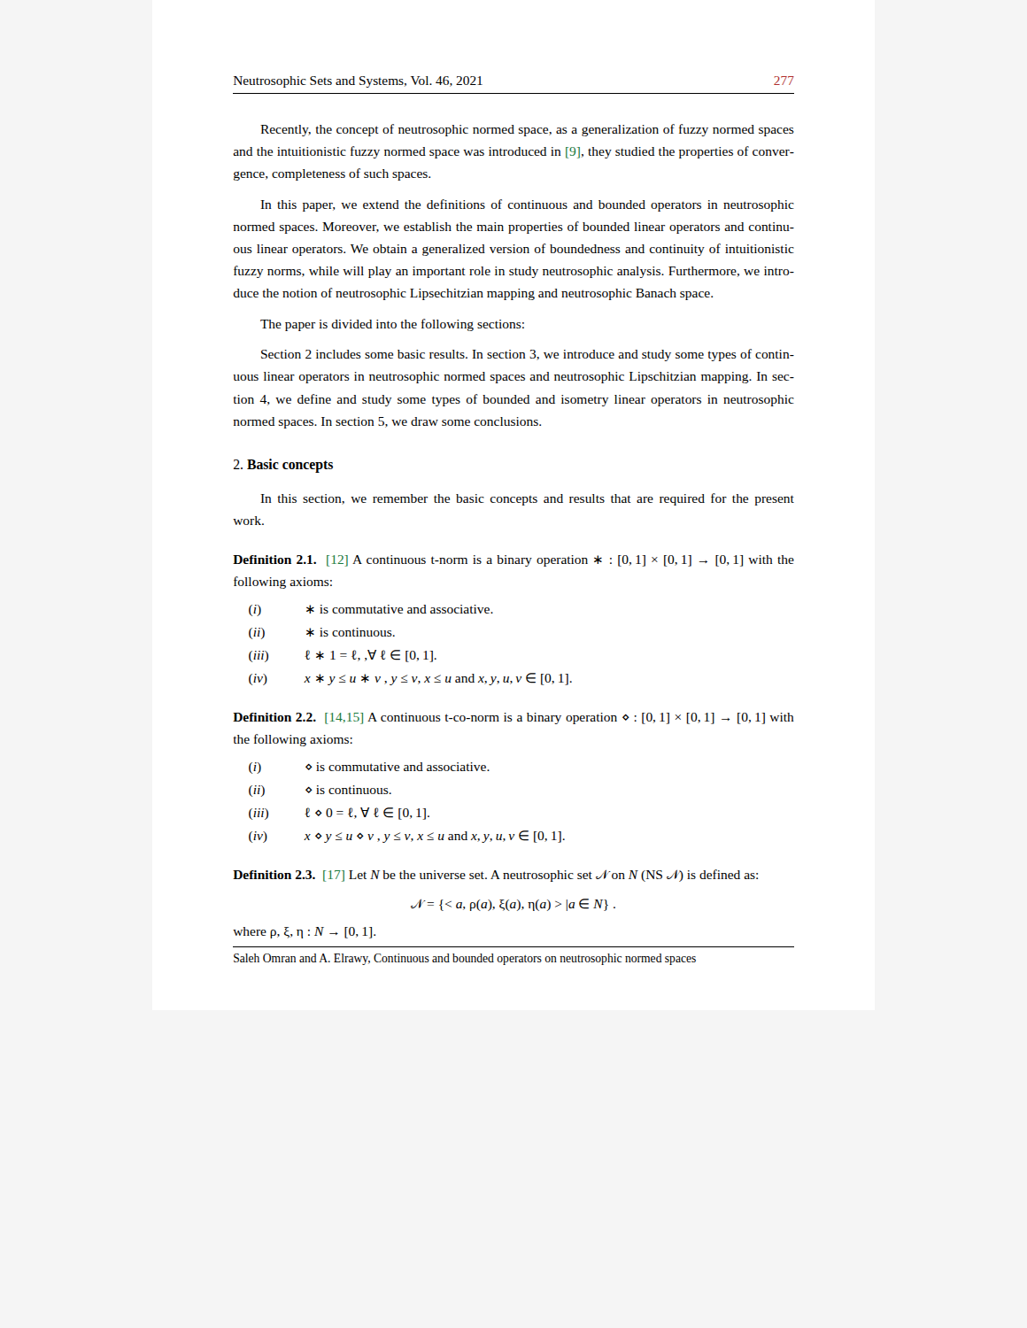Neutrosophic Sets and Systems, Vol. 46, 2021 277
Recently, the concept of neutrosophic normed space, as a generalization of fuzzy normed spaces and the intuitionistic fuzzy normed space was introduced in [9], they studied the properties of convergence, completeness of such spaces.
In this paper, we extend the definitions of continuous and bounded operators in neutrosophic normed spaces. Moreover, we establish the main properties of bounded linear operators and continuous linear operators. We obtain a generalized version of boundedness and continuity of intuitionistic fuzzy norms, while will play an important role in study neutrosophic analysis. Furthermore, we introduce the notion of neutrosophic Lipsechitzian mapping and neutrosophic Banach space.
The paper is divided into the following sections:
Section 2 includes some basic results. In section 3, we introduce and study some types of continuous linear operators in neutrosophic normed spaces and neutrosophic Lipschitzian mapping. In section 4, we define and study some types of bounded and isometry linear operators in neutrosophic normed spaces. In section 5, we draw some conclusions.
2. Basic concepts
In this section, we remember the basic concepts and results that are required for the present work.
Definition 2.1. [12] A continuous t-norm is a binary operation ∗ : [0, 1] × [0, 1] → [0, 1] with the following axioms:
(i) ∗ is commutative and associative.
(ii) ∗ is continuous.
(iii) ℓ ∗ 1 = ℓ, ,∀ ℓ ∈ [0, 1].
(iv) x ∗ y ≤ u ∗ v , y ≤ v, x ≤ u and x, y, u, v ∈ [0, 1].
Definition 2.2. [14,15] A continuous t-co-norm is a binary operation ⋄ : [0, 1] × [0, 1] → [0, 1] with the following axioms:
(i) ⋄ is commutative and associative.
(ii) ⋄ is continuous.
(iii) ℓ ⋄ 0 = ℓ, ∀ ℓ ∈ [0, 1].
(iv) x ⋄ y ≤ u ⋄ v , y ≤ v, x ≤ u and x, y, u, v ∈ [0, 1].
Definition 2.3. [17] Let N be the universe set. A neutrosophic set 𝒩 on N (NS 𝒩) is defined as:
𝒩 = {< a, ρ(a), ξ(a), η(a) > |a ∈ N} .
where ρ, ξ, η : N → [0, 1].
Saleh Omran and A. Elrawy, Continuous and bounded operators on neutrosophic normed spaces